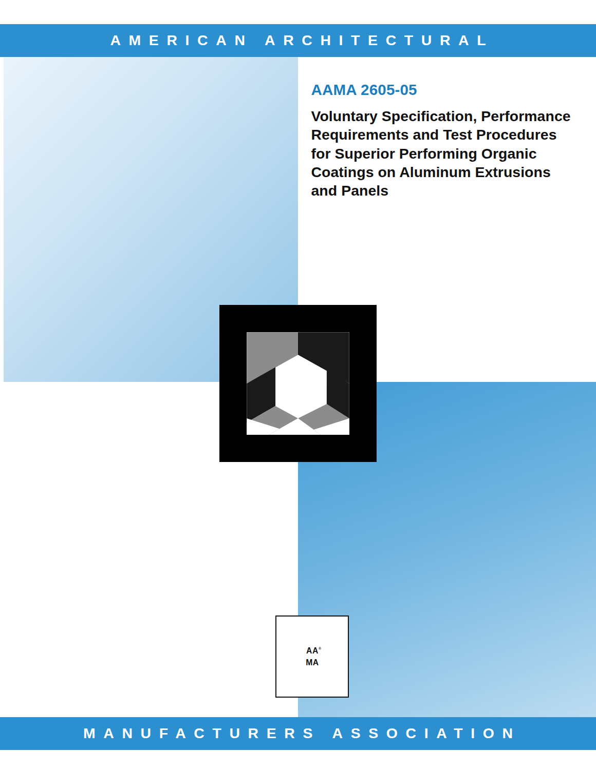American Architectural
AAMA 2605-05
Voluntary Specification, Performance Requirements and Test Procedures for Superior Performing Organic Coatings on Aluminum Extrusions and Panels
AA ®
MA
Manufacturers Association
AAMA 2605-05. Voluntary Specification, Performance Requirements and Test Procedures for Superior Performing Organic Coatings on Aluminum Extrusions and Panels. American Architectural Manufacturers Association.